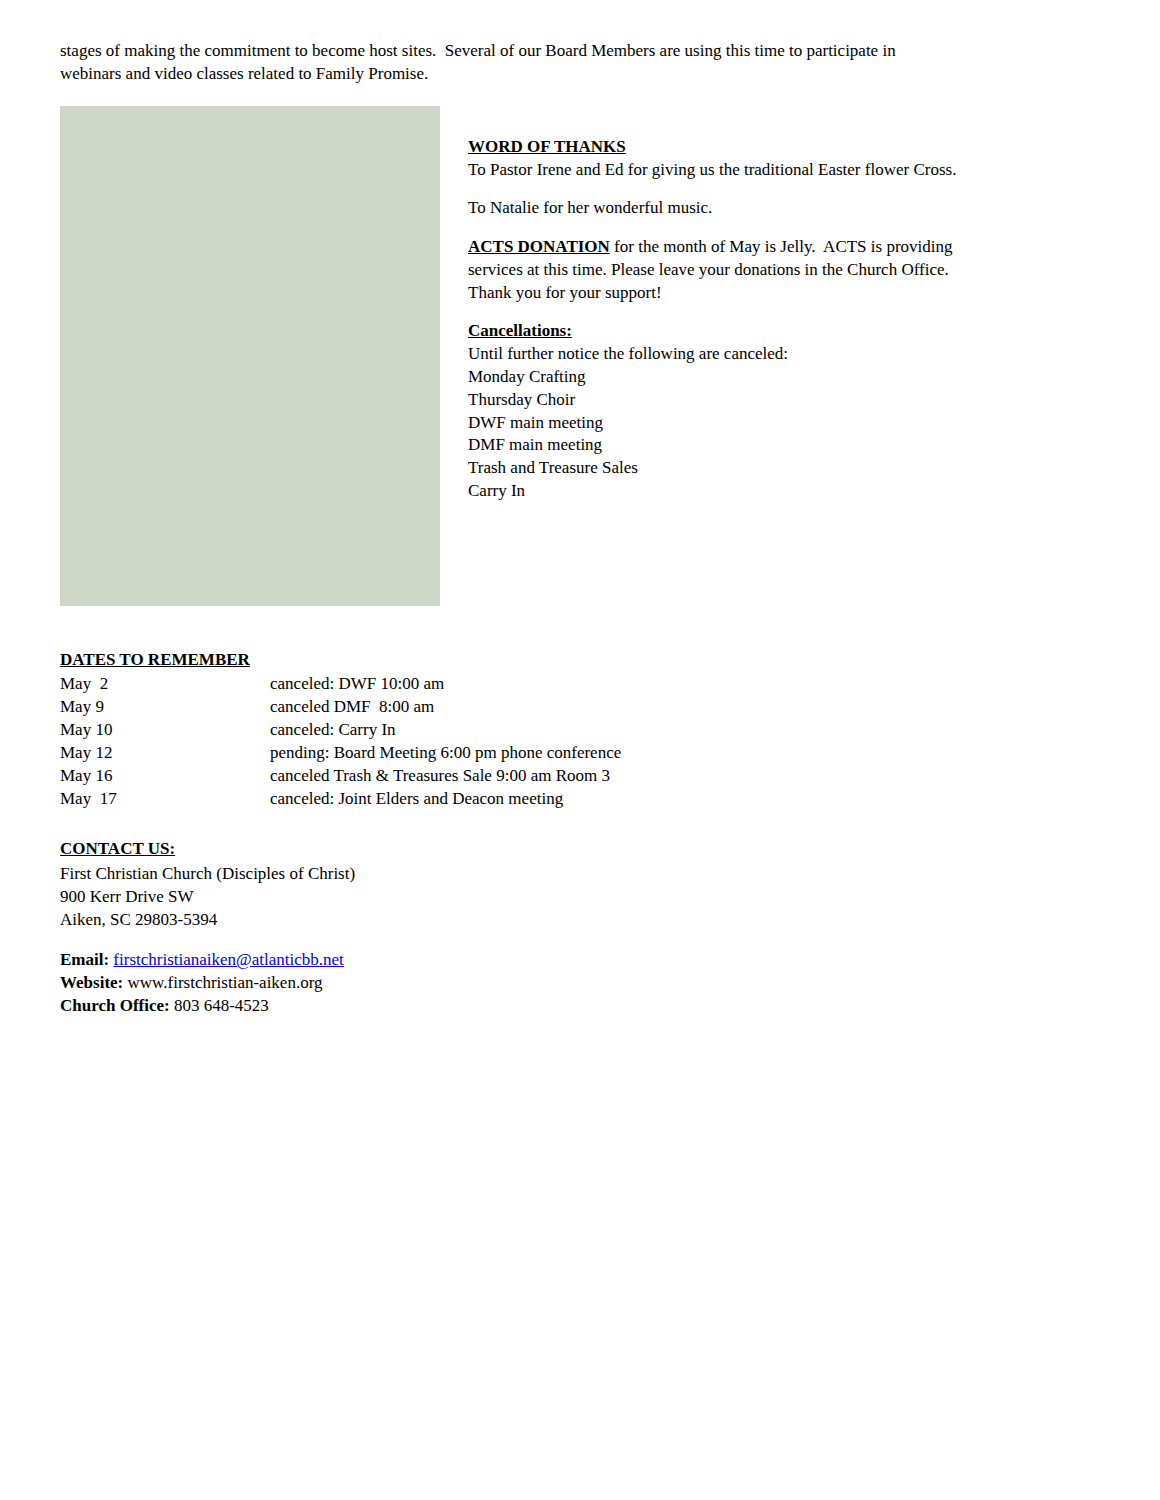stages of making the commitment to become host sites. Several of our Board Members are using this time to participate in webinars and video classes related to Family Promise.
WORD OF THANKS
To Pastor Irene and Ed for giving us the traditional Easter flower Cross.
To Natalie for her wonderful music.
ACTS DONATION for the month of May is Jelly. ACTS is providing services at this time. Please leave your donations in the Church Office. Thank you for your support!
Cancellations:
Until further notice the following are canceled:
Monday Crafting
Thursday Choir
DWF main meeting
DMF main meeting
Trash and Treasure Sales
Carry In
DATES TO REMEMBER
| May 2 | canceled: DWF 10:00 am |
| May 9 | canceled DMF 8:00 am |
| May 10 | canceled: Carry In |
| May 12 | pending: Board Meeting 6:00 pm phone conference |
| May 16 | canceled Trash & Treasures Sale 9:00 am Room 3 |
| May 17 | canceled: Joint Elders and Deacon meeting |
CONTACT US:
First Christian Church (Disciples of Christ)
900 Kerr Drive SW
Aiken, SC 29803-5394
Email: firstchristianaiken@atlanticbb.net
Website: www.firstchristian-aiken.org
Church Office: 803 648-4523